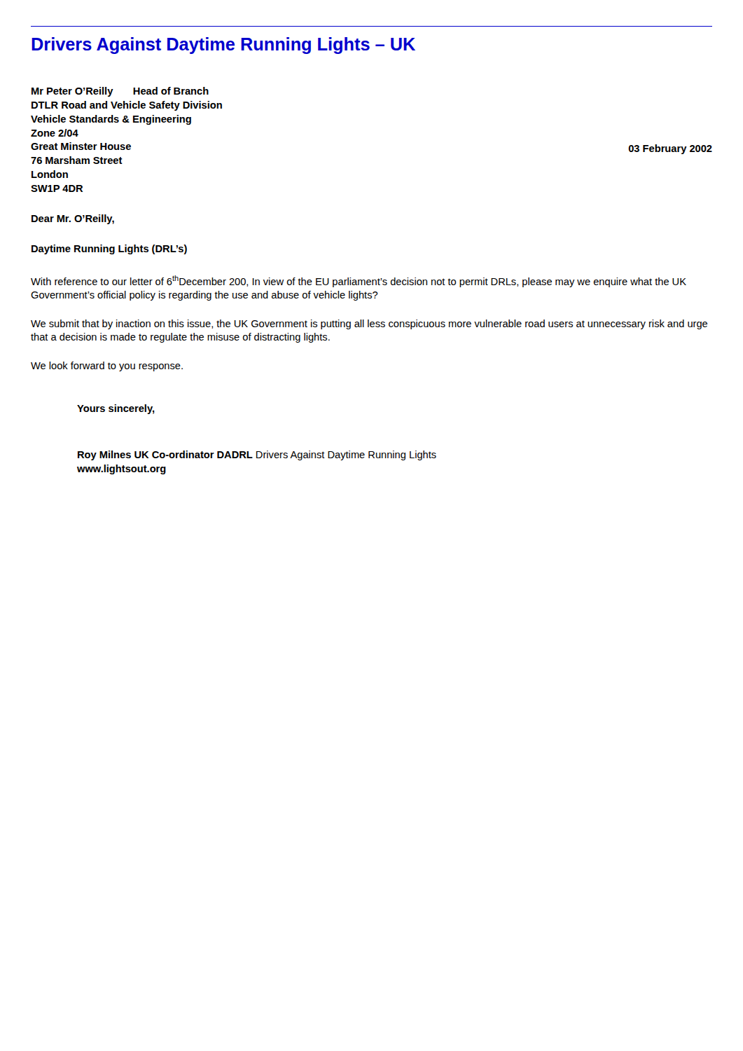Drivers Against Daytime Running Lights – UK
Mr Peter O’Reilly Head of Branch DTLR Road and Vehicle Safety Division Vehicle Standards & Engineering Zone 2/04 Great Minster House 76 Marsham Street London SW1P 4DR 03 February 2002
Dear Mr. O’Reilly,
Daytime Running Lights (DRL’s)
With reference to our letter of 6thDecember 200, In view of the EU parliament’s decision not to permit DRLs, please may we enquire what the UK Government’s official policy is regarding the use and abuse of vehicle lights?
We submit that by inaction on this issue, the UK Government is putting all less conspicuous more vulnerable road users at unnecessary risk and urge that a decision is made to regulate the misuse of distracting lights.
We look forward to you response.
Yours sincerely,
Roy Milnes UK Co-ordinator DADRL Drivers Against Daytime Running Lights www.lightsout.org